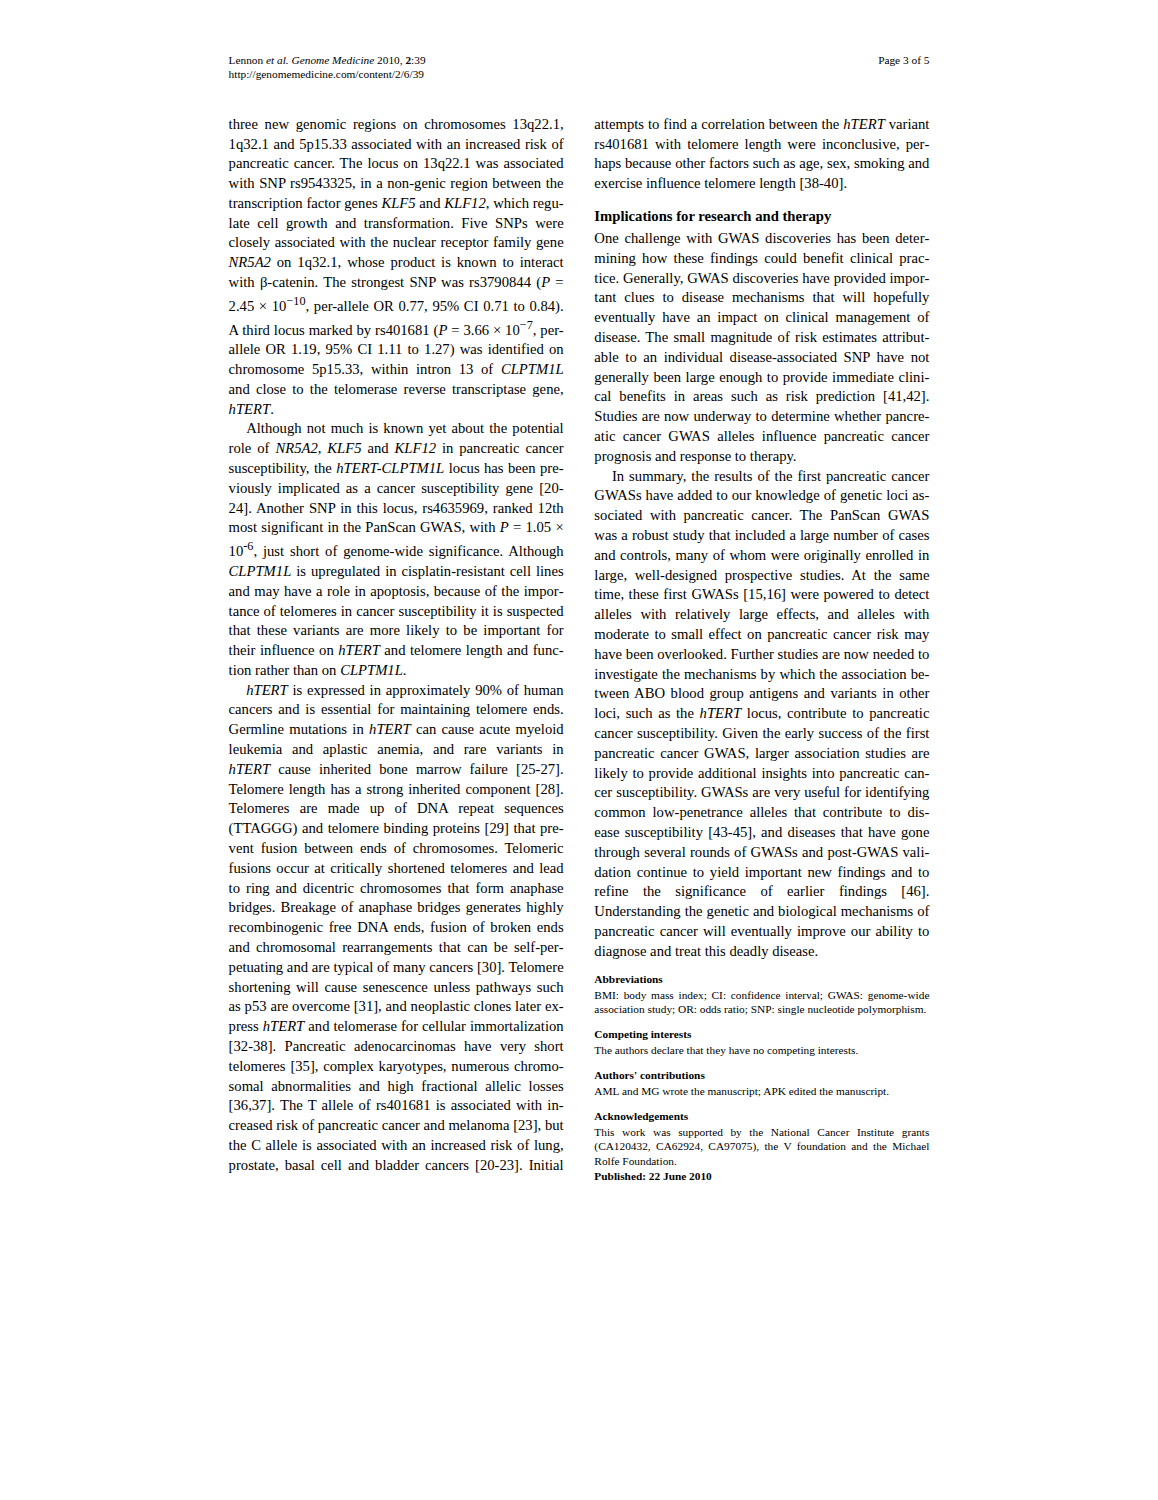Lennon et al. Genome Medicine 2010, 2:39
http://genomemedicine.com/content/2/6/39
Page 3 of 5
three new genomic regions on chromosomes 13q22.1, 1q32.1 and 5p15.33 associated with an increased risk of pancreatic cancer. The locus on 13q22.1 was associated with SNP rs9543325, in a non-genic region between the transcription factor genes KLF5 and KLF12, which regulate cell growth and transformation. Five SNPs were closely associated with the nuclear receptor family gene NR5A2 on 1q32.1, whose product is known to interact with β-catenin. The strongest SNP was rs3790844 (P = 2.45 × 10−10, per-allele OR 0.77, 95% CI 0.71 to 0.84). A third locus marked by rs401681 (P = 3.66 × 10−7, per-allele OR 1.19, 95% CI 1.11 to 1.27) was identified on chromosome 5p15.33, within intron 13 of CLPTM1L and close to the telomerase reverse transcriptase gene, hTERT.
Although not much is known yet about the potential role of NR5A2, KLF5 and KLF12 in pancreatic cancer susceptibility, the hTERT-CLPTM1L locus has been previously implicated as a cancer susceptibility gene [20-24]. Another SNP in this locus, rs4635969, ranked 12th most significant in the PanScan GWAS, with P = 1.05 × 10-6, just short of genome-wide significance. Although CLPTM1L is upregulated in cisplatin-resistant cell lines and may have a role in apoptosis, because of the importance of telomeres in cancer susceptibility it is suspected that these variants are more likely to be important for their influence on hTERT and telomere length and function rather than on CLPTM1L.
hTERT is expressed in approximately 90% of human cancers and is essential for maintaining telomere ends. Germline mutations in hTERT can cause acute myeloid leukemia and aplastic anemia, and rare variants in hTERT cause inherited bone marrow failure [25-27]. Telomere length has a strong inherited component [28]. Telomeres are made up of DNA repeat sequences (TTAGGG) and telomere binding proteins [29] that prevent fusion between ends of chromosomes. Telomeric fusions occur at critically shortened telomeres and lead to ring and dicentric chromosomes that form anaphase bridges. Breakage of anaphase bridges generates highly recombinogenic free DNA ends, fusion of broken ends and chromosomal rearrangements that can be self-perpetuating and are typical of many cancers [30]. Telomere shortening will cause senescence unless pathways such as p53 are overcome [31], and neoplastic clones later express hTERT and telomerase for cellular immortalization [32-38]. Pancreatic adenocarcinomas have very short telomeres [35], complex karyotypes, numerous chromosomal abnormalities and high fractional allelic losses [36,37]. The T allele of rs401681 is associated with increased risk of pancreatic cancer and melanoma [23], but the C allele is associated with an increased risk of lung, prostate, basal cell and bladder cancers [20-23]. Initial attempts to find a correlation between the hTERT variant rs401681 with telomere length were inconclusive, perhaps because other factors such as age, sex, smoking and exercise influence telomere length [38-40].
Implications for research and therapy
One challenge with GWAS discoveries has been determining how these findings could benefit clinical practice. Generally, GWAS discoveries have provided important clues to disease mechanisms that will hopefully eventually have an impact on clinical management of disease. The small magnitude of risk estimates attributable to an individual disease-associated SNP have not generally been large enough to provide immediate clinical benefits in areas such as risk prediction [41,42]. Studies are now underway to determine whether pancreatic cancer GWAS alleles influence pancreatic cancer prognosis and response to therapy.
In summary, the results of the first pancreatic cancer GWASs have added to our knowledge of genetic loci associated with pancreatic cancer. The PanScan GWAS was a robust study that included a large number of cases and controls, many of whom were originally enrolled in large, well-designed prospective studies. At the same time, these first GWASs [15,16] were powered to detect alleles with relatively large effects, and alleles with moderate to small effect on pancreatic cancer risk may have been overlooked. Further studies are now needed to investigate the mechanisms by which the association between ABO blood group antigens and variants in other loci, such as the hTERT locus, contribute to pancreatic cancer susceptibility. Given the early success of the first pancreatic cancer GWAS, larger association studies are likely to provide additional insights into pancreatic cancer susceptibility. GWASs are very useful for identifying common low-penetrance alleles that contribute to disease susceptibility [43-45], and diseases that have gone through several rounds of GWASs and post-GWAS validation continue to yield important new findings and to refine the significance of earlier findings [46]. Understanding the genetic and biological mechanisms of pancreatic cancer will eventually improve our ability to diagnose and treat this deadly disease.
Abbreviations
BMI: body mass index; CI: confidence interval; GWAS: genome-wide association study; OR: odds ratio; SNP: single nucleotide polymorphism.
Competing interests
The authors declare that they have no competing interests.
Authors' contributions
AML and MG wrote the manuscript; APK edited the manuscript.
Acknowledgements
This work was supported by the National Cancer Institute grants (CA120432, CA62924, CA97075), the V foundation and the Michael Rolfe Foundation.
Published: 22 June 2010